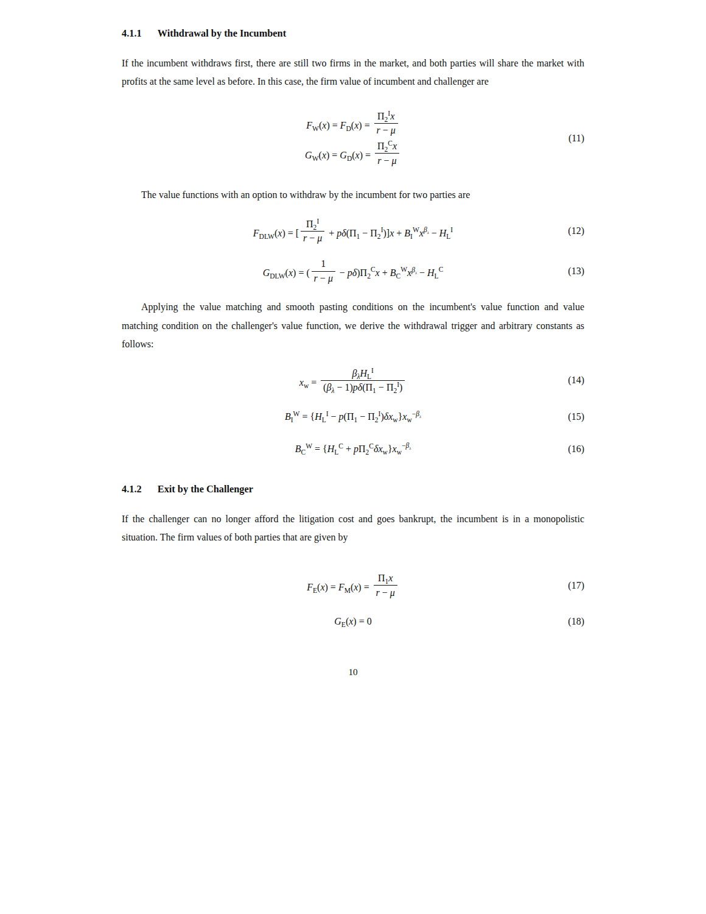4.1.1 Withdrawal by the Incumbent
If the incumbent withdraws first, there are still two firms in the market, and both parties will share the market with profits at the same level as before. In this case, the firm value of incumbent and challenger are
FW(x) = FD(x) = Π2Ix r − μ
GW(x) = GD(x) = Π2Cx r − μ
(11)
The value functions with an option to withdraw by the incumbent for two parties are
FDLW(x) = [Π2I r − μ + pδ(Π1 − Π2I)]x + BIWxβλ − HLI
(12)
GDLW(x) = (1 r − μ − pδ)Π2Cx + BCWxβλ − HLC
(13)
Applying the value matching and smooth pasting conditions on the incumbent's value function and value matching condition on the challenger's value function, we derive the withdrawal trigger and arbitrary constants as follows:
xw = βλHLI(βλ − 1)pδ(Π1 − Π2I)
(14)
BIW = {HLI − p(Π1 − Π2I)δxw}xw−βλ
(15)
BCW = {HLC + p Π2Cδxw}xw−βλ
(16)
4.1.2 Exit by the Challenger
If the challenger can no longer afford the litigation cost and goes bankrupt, the incumbent is in a monopolistic situation. The firm values of both parties that are given by
FE(x) = FM(x) = Π1x r − μ
(17)
GE(x) = 0
(18)
10